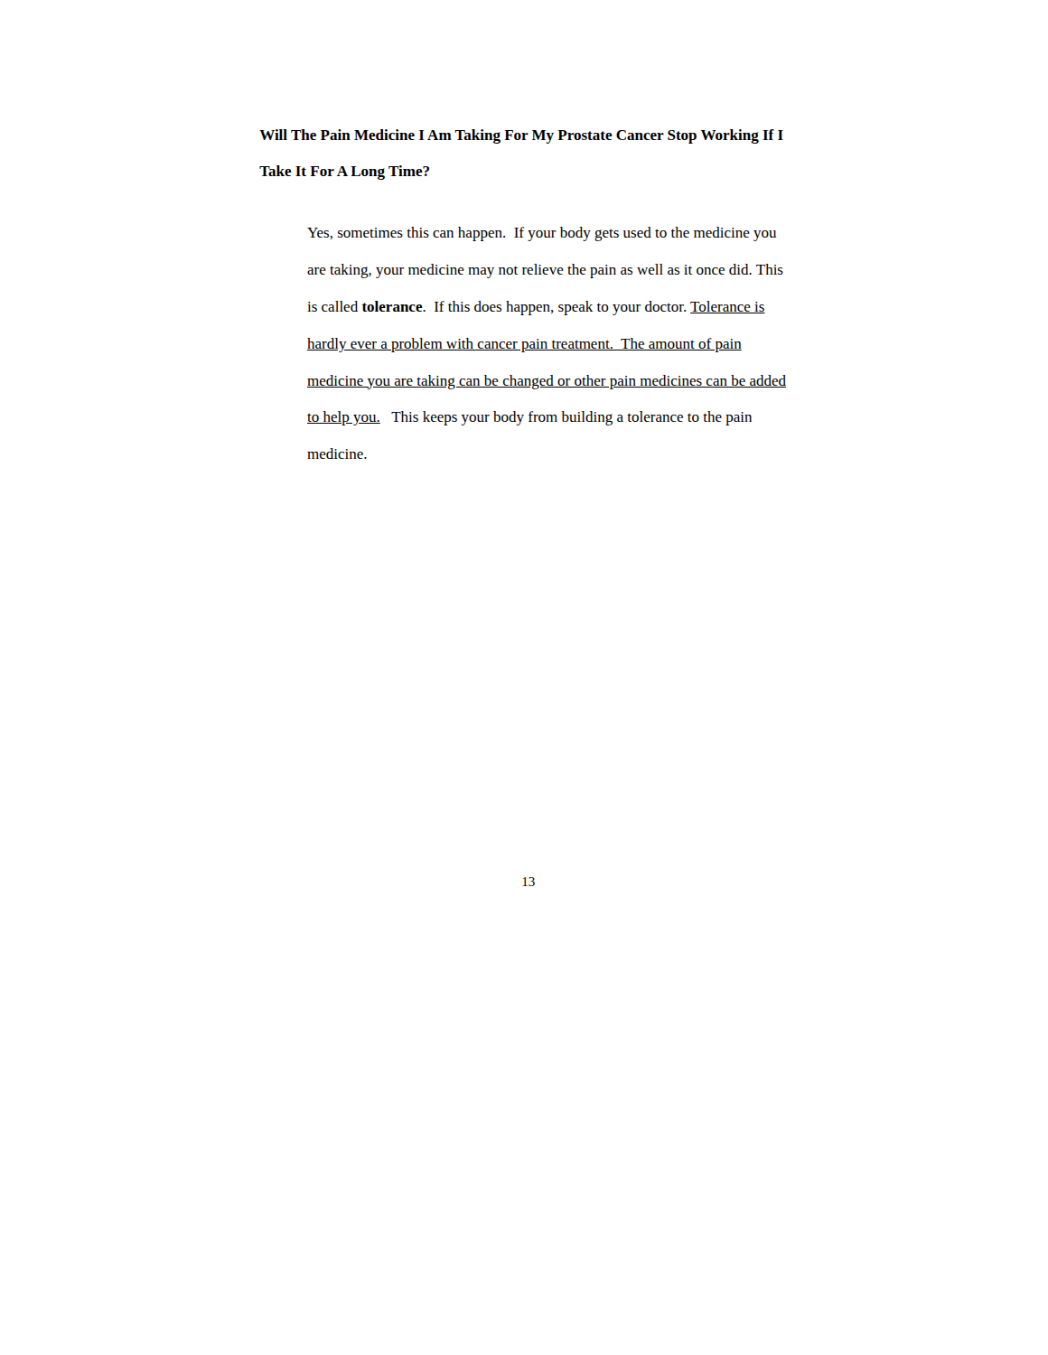Will The Pain Medicine I Am Taking For My Prostate Cancer Stop Working If I Take It For A Long Time?
Yes, sometimes this can happen. If your body gets used to the medicine you are taking, your medicine may not relieve the pain as well as it once did. This is called tolerance. If this does happen, speak to your doctor. Tolerance is hardly ever a problem with cancer pain treatment. The amount of pain medicine you are taking can be changed or other pain medicines can be added to help you. This keeps your body from building a tolerance to the pain medicine.
13